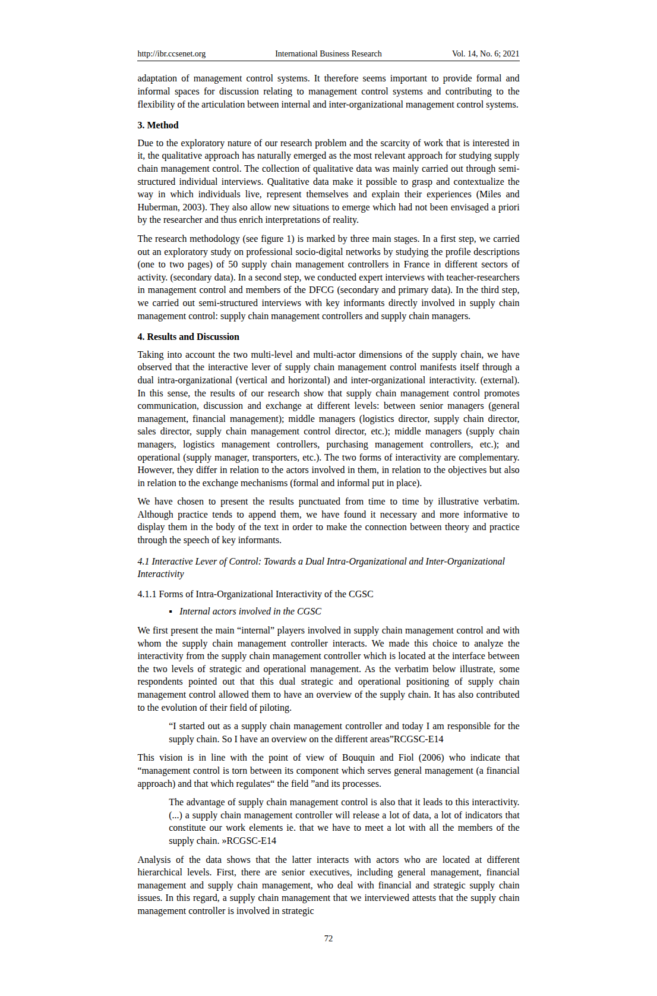http://ibr.ccsenet.org International Business Research Vol. 14, No. 6; 2021
adaptation of management control systems. It therefore seems important to provide formal and informal spaces for discussion relating to management control systems and contributing to the flexibility of the articulation between internal and inter-organizational management control systems.
3. Method
Due to the exploratory nature of our research problem and the scarcity of work that is interested in it, the qualitative approach has naturally emerged as the most relevant approach for studying supply chain management control. The collection of qualitative data was mainly carried out through semi-structured individual interviews. Qualitative data make it possible to grasp and contextualize the way in which individuals live, represent themselves and explain their experiences (Miles and Huberman, 2003). They also allow new situations to emerge which had not been envisaged a priori by the researcher and thus enrich interpretations of reality.
The research methodology (see figure 1) is marked by three main stages. In a first step, we carried out an exploratory study on professional socio-digital networks by studying the profile descriptions (one to two pages) of 50 supply chain management controllers in France in different sectors of activity. (secondary data). In a second step, we conducted expert interviews with teacher-researchers in management control and members of the DFCG (secondary and primary data). In the third step, we carried out semi-structured interviews with key informants directly involved in supply chain management control: supply chain management controllers and supply chain managers.
4. Results and Discussion
Taking into account the two multi-level and multi-actor dimensions of the supply chain, we have observed that the interactive lever of supply chain management control manifests itself through a dual intra-organizational (vertical and horizontal) and inter-organizational interactivity. (external). In this sense, the results of our research show that supply chain management control promotes communication, discussion and exchange at different levels: between senior managers (general management, financial management); middle managers (logistics director, supply chain director, sales director, supply chain management control director, etc.); middle managers (supply chain managers, logistics management controllers, purchasing management controllers, etc.); and operational (supply manager, transporters, etc.). The two forms of interactivity are complementary. However, they differ in relation to the actors involved in them, in relation to the objectives but also in relation to the exchange mechanisms (formal and informal put in place).
We have chosen to present the results punctuated from time to time by illustrative verbatim. Although practice tends to append them, we have found it necessary and more informative to display them in the body of the text in order to make the connection between theory and practice through the speech of key informants.
4.1 Interactive Lever of Control: Towards a Dual Intra-Organizational and Inter-Organizational Interactivity
4.1.1 Forms of Intra-Organizational Interactivity of the CGSC
Internal actors involved in the CGSC
We first present the main “internal” players involved in supply chain management control and with whom the supply chain management controller interacts. We made this choice to analyze the interactivity from the supply chain management controller which is located at the interface between the two levels of strategic and operational management. As the verbatim below illustrate, some respondents pointed out that this dual strategic and operational positioning of supply chain management control allowed them to have an overview of the supply chain. It has also contributed to the evolution of their field of piloting.
“I started out as a supply chain management controller and today I am responsible for the supply chain. So I have an overview on the different areas”RCGSC-E14
This vision is in line with the point of view of Bouquin and Fiol (2006) who indicate that “management control is torn between its component which serves general management (a financial approach) and that which regulates“ the field ”and its processes.
The advantage of supply chain management control is also that it leads to this interactivity. (...) a supply chain management controller will release a lot of data, a lot of indicators that constitute our work elements ie. that we have to meet a lot with all the members of the supply chain. »RCGSC-E14
Analysis of the data shows that the latter interacts with actors who are located at different hierarchical levels. First, there are senior executives, including general management, financial management and supply chain management, who deal with financial and strategic supply chain issues. In this regard, a supply chain management that we interviewed attests that the supply chain management controller is involved in strategic
72